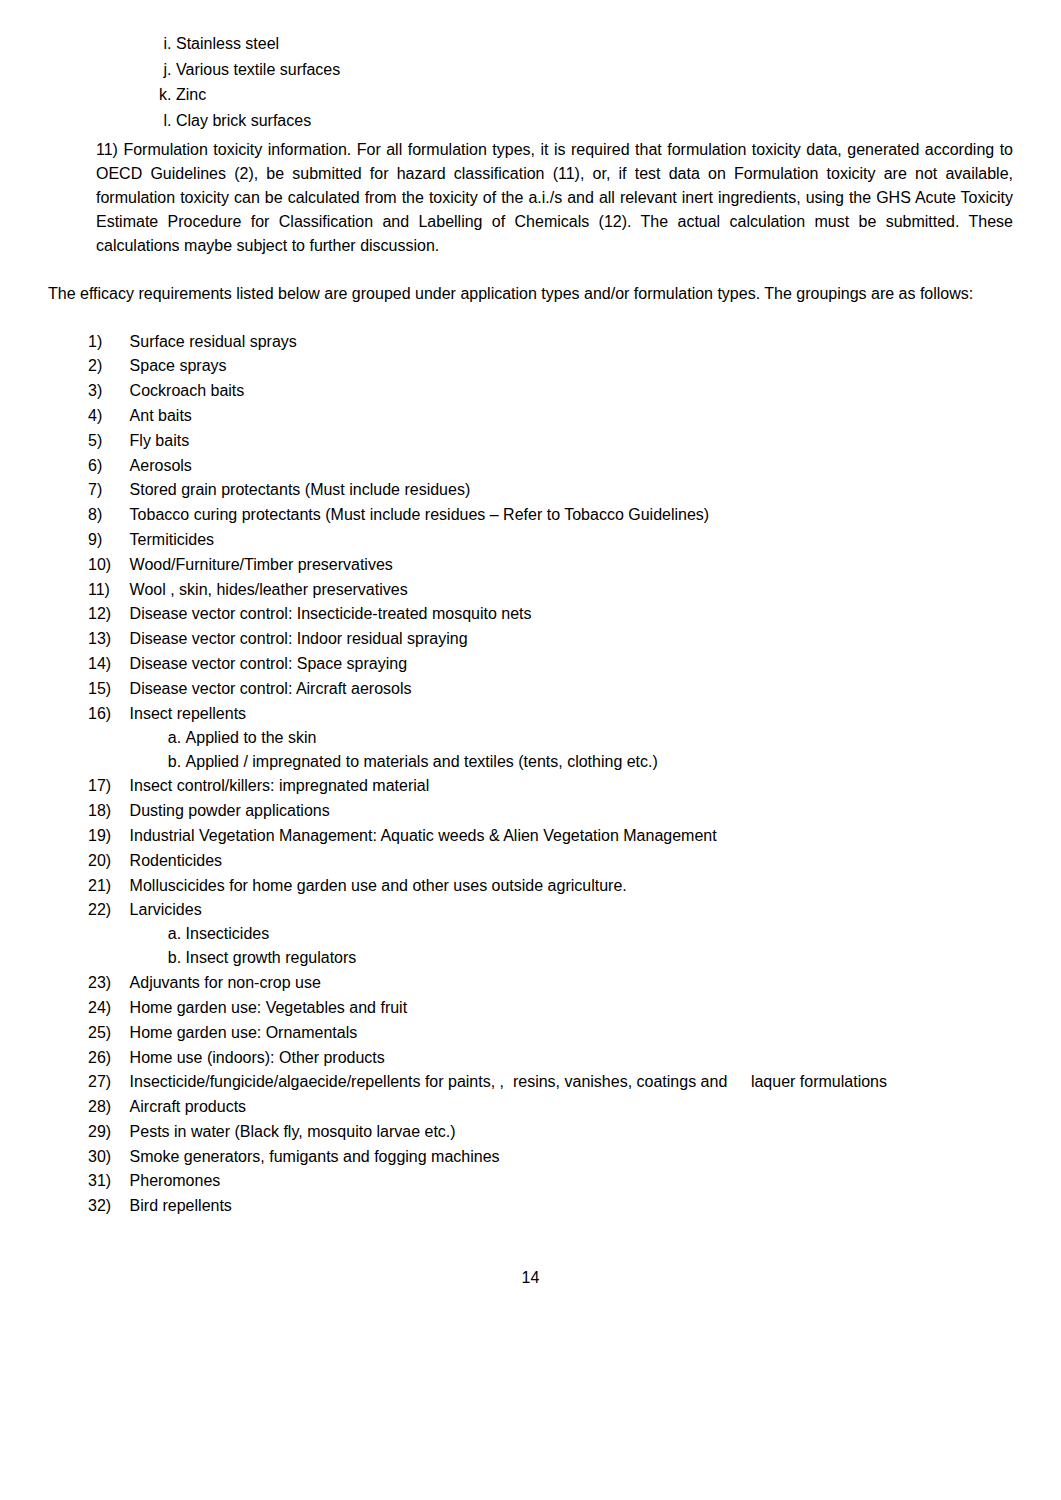Stainless steel
Various textile surfaces
Zinc
Clay brick surfaces
11) Formulation toxicity information. For all formulation types, it is required that formulation toxicity data, generated according to OECD Guidelines (2), be submitted for hazard classification (11), or, if test data on Formulation toxicity are not available, formulation toxicity can be calculated from the toxicity of the a.i./s and all relevant inert ingredients, using the GHS Acute Toxicity Estimate Procedure for Classification and Labelling of Chemicals (12). The actual calculation must be submitted. These calculations maybe subject to further discussion.
The efficacy requirements listed below are grouped under application types and/or formulation types. The groupings are as follows:
Surface residual sprays
Space sprays
Cockroach baits
Ant baits
Fly baits
Aerosols
Stored grain protectants (Must include residues)
Tobacco curing protectants (Must include residues – Refer to Tobacco Guidelines)
Termiticides
Wood/Furniture/Timber preservatives
Wool , skin, hides/leather preservatives
Disease vector control: Insecticide-treated mosquito nets
Disease vector control: Indoor residual spraying
Disease vector control: Space spraying
Disease vector control: Aircraft aerosols
Insect repellents
Applied to the skin
Applied / impregnated to materials and textiles (tents, clothing etc.)
Insect control/killers: impregnated material
Dusting powder applications
Industrial Vegetation Management: Aquatic weeds & Alien Vegetation Management
Rodenticides
Molluscicides for home garden use and other uses outside agriculture.
Larvicides
Insecticides
Insect growth regulators
Adjuvants for non-crop use
Home garden use: Vegetables and fruit
Home garden use: Ornamentals
Home use (indoors): Other products
Insecticide/fungicide/algaecide/repellents for paints, , resins, vanishes, coatings and laquer formulations
Aircraft products
Pests in water (Black fly, mosquito larvae etc.)
Smoke generators, fumigants and fogging machines
Pheromones
Bird repellents
14